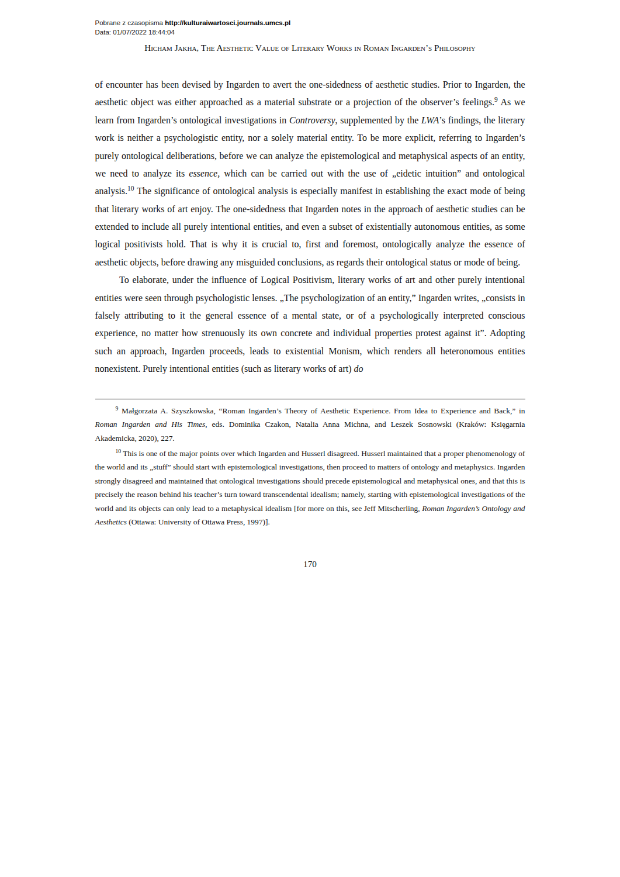Pobrane z czasopisma http://kulturaiwartosci.journals.umcs.pl
Data: 01/07/2022 18:44:04
Hicham Jakha, The Aesthetic Value of Literary Works in Roman Ingarden’s Philosophy
of encounter has been devised by Ingarden to avert the one-sidedness of aesthetic studies. Prior to Ingarden, the aesthetic object was either approached as a material substrate or a projection of the observer’s feelings.9 As we learn from Ingarden’s ontological investigations in Controversy, supplemented by the LWA’s findings, the literary work is neither a psychologistic entity, nor a solely material entity. To be more explicit, referring to Ingarden’s purely ontological deliberations, before we can analyze the epistemological and metaphysical aspects of an entity, we need to analyze its essence, which can be carried out with the use of „eidetic intuition” and ontological analysis.10 The significance of ontological analysis is especially manifest in establishing the exact mode of being that literary works of art enjoy. The one-sidedness that Ingarden notes in the approach of aesthetic studies can be extended to include all purely intentional entities, and even a subset of existentially autonomous entities, as some logical positivists hold. That is why it is crucial to, first and foremost, ontologically analyze the essence of aesthetic objects, before drawing any misguided conclusions, as regards their ontological status or mode of being.
To elaborate, under the influence of Logical Positivism, literary works of art and other purely intentional entities were seen through psychologistic lenses. „The psychologization of an entity,” Ingarden writes, „consists in falsely attributing to it the general essence of a mental state, or of a psychologically interpreted conscious experience, no matter how strenuously its own concrete and individual properties protest against it”. Adopting such an approach, Ingarden proceeds, leads to existential Monism, which renders all heteronomous entities nonexistent. Purely intentional entities (such as literary works of art) do
9 Małgorzata A. Szyszkowska, “Roman Ingarden’s Theory of Aesthetic Experience. From Idea to Experience and Back,” in Roman Ingarden and His Times, eds. Dominika Czakon, Natalia Anna Michna, and Leszek Sosnowski (Kraków: Księgarnia Akademicka, 2020), 227.
10 This is one of the major points over which Ingarden and Husserl disagreed. Husserl maintained that a proper phenomenology of the world and its „stuff” should start with epistemological investigations, then proceed to matters of ontology and metaphysics. Ingarden strongly disagreed and maintained that ontological investigations should precede epistemological and metaphysical ones, and that this is precisely the reason behind his teacher’s turn toward transcendental idealism; namely, starting with epistemological investigations of the world and its objects can only lead to a metaphysical idealism [for more on this, see Jeff Mitscherling, Roman Ingarden’s Ontology and Aesthetics (Ottawa: University of Ottawa Press, 1997)].
170